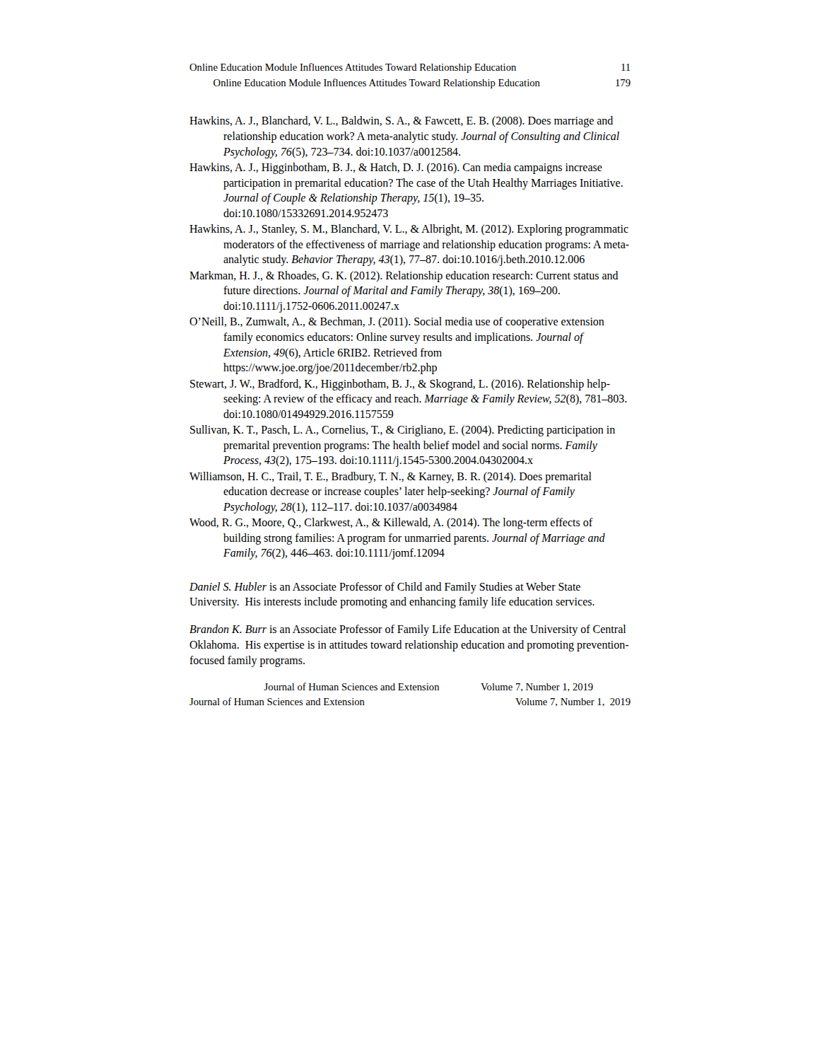Online Education Module Influences Attitudes Toward Relationship Education
11
Online Education Module Influences Attitudes Toward Relationship Education
179
Hawkins, A. J., Blanchard, V. L., Baldwin, S. A., & Fawcett, E. B. (2008). Does marriage and relationship education work? A meta-analytic study. Journal of Consulting and Clinical Psychology, 76(5), 723–734. doi:10.1037/a0012584.
Hawkins, A. J., Higginbotham, B. J., & Hatch, D. J. (2016). Can media campaigns increase participation in premarital education? The case of the Utah Healthy Marriages Initiative. Journal of Couple & Relationship Therapy, 15(1), 19–35. doi:10.1080/15332691.2014.952473
Hawkins, A. J., Stanley, S. M., Blanchard, V. L., & Albright, M. (2012). Exploring programmatic moderators of the effectiveness of marriage and relationship education programs: A meta-analytic study. Behavior Therapy, 43(1), 77–87. doi:10.1016/j.beth.2010.12.006
Markman, H. J., & Rhoades, G. K. (2012). Relationship education research: Current status and future directions. Journal of Marital and Family Therapy, 38(1), 169–200. doi:10.1111/j.1752-0606.2011.00247.x
O’Neill, B., Zumwalt, A., & Bechman, J. (2011). Social media use of cooperative extension family economics educators: Online survey results and implications. Journal of Extension, 49(6), Article 6RIB2. Retrieved from https://www.joe.org/joe/2011december/rb2.php
Stewart, J. W., Bradford, K., Higginbotham, B. J., & Skogrand, L. (2016). Relationship help-seeking: A review of the efficacy and reach. Marriage & Family Review, 52(8), 781–803. doi:10.1080/01494929.2016.1157559
Sullivan, K. T., Pasch, L. A., Cornelius, T., & Cirigliano, E. (2004). Predicting participation in premarital prevention programs: The health belief model and social norms. Family Process, 43(2), 175–193. doi:10.1111/j.1545-5300.2004.04302004.x
Williamson, H. C., Trail, T. E., Bradbury, T. N., & Karney, B. R. (2014). Does premarital education decrease or increase couples’ later help-seeking? Journal of Family Psychology, 28(1), 112–117. doi:10.1037/a0034984
Wood, R. G., Moore, Q., Clarkwest, A., & Killewald, A. (2014). The long-term effects of building strong families: A program for unmarried parents. Journal of Marriage and Family, 76(2), 446–463. doi:10.1111/jomf.12094
Daniel S. Hubler is an Associate Professor of Child and Family Studies at Weber State University. His interests include promoting and enhancing family life education services.
Brandon K. Burr is an Associate Professor of Family Life Education at the University of Central Oklahoma. His expertise is in attitudes toward relationship education and promoting prevention-focused family programs.
Journal of Human Sciences and Extension
Volume 7, Number 1, 2019
Journal of Human Sciences and Extension
Volume 7, Number 1, 2019